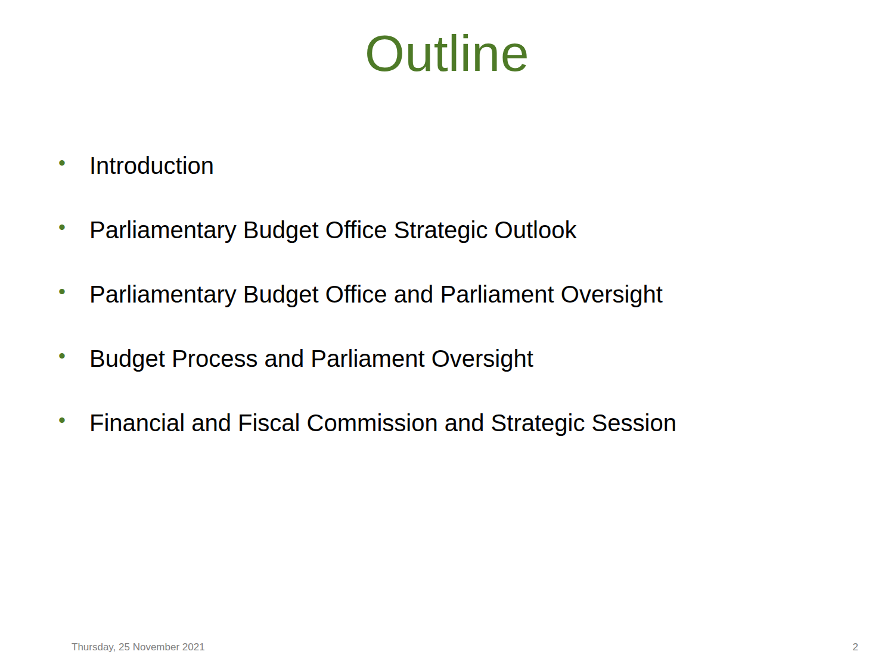Outline
Introduction
Parliamentary Budget Office Strategic Outlook
Parliamentary Budget Office and Parliament Oversight
Budget Process and Parliament Oversight
Financial and Fiscal Commission and Strategic Session
Thursday, 25 November 2021
2